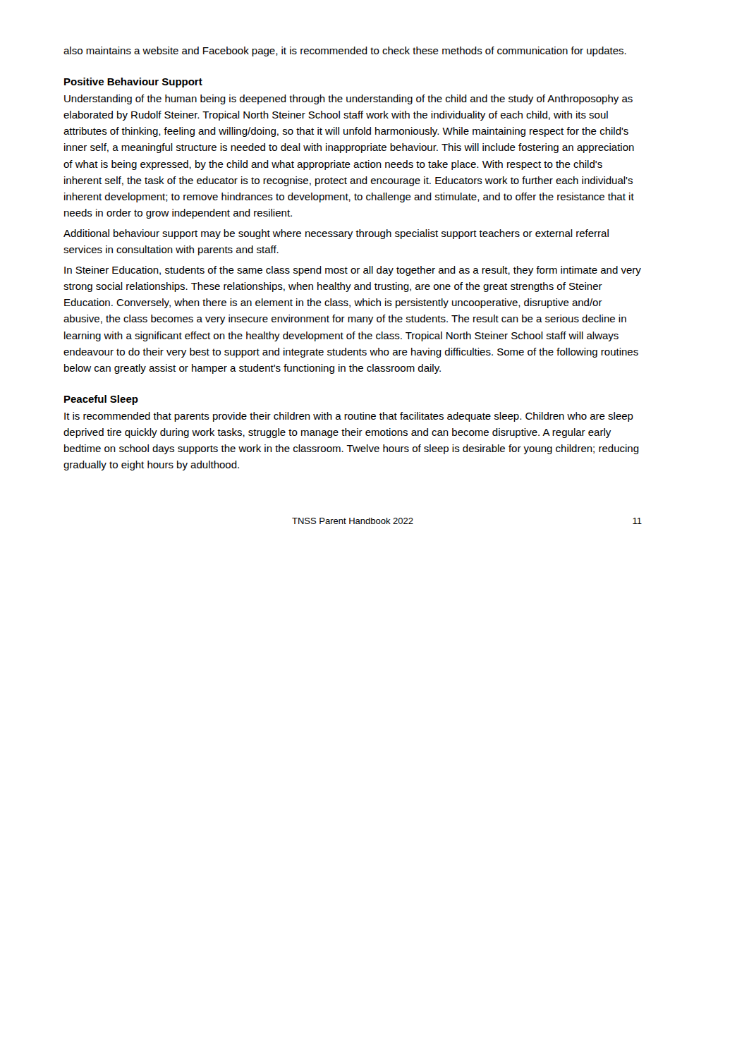also maintains a website and Facebook page, it is recommended to check these methods of communication for updates.
Positive Behaviour Support
Understanding of the human being is deepened through the understanding of the child and the study of Anthroposophy as elaborated by Rudolf Steiner. Tropical North Steiner School staff work with the individuality of each child, with its soul attributes of thinking, feeling and willing/doing, so that it will unfold harmoniously. While maintaining respect for the child's inner self, a meaningful structure is needed to deal with inappropriate behaviour. This will include fostering an appreciation of what is being expressed, by the child and what appropriate action needs to take place. With respect to the child's inherent self, the task of the educator is to recognise, protect and encourage it. Educators work to further each individual's inherent development; to remove hindrances to development, to challenge and stimulate, and to offer the resistance that it needs in order to grow independent and resilient.
Additional behaviour support may be sought where necessary through specialist support teachers or external referral services in consultation with parents and staff.
In Steiner Education, students of the same class spend most or all day together and as a result, they form intimate and very strong social relationships. These relationships, when healthy and trusting, are one of the great strengths of Steiner Education. Conversely, when there is an element in the class, which is persistently uncooperative, disruptive and/or abusive, the class becomes a very insecure environment for many of the students. The result can be a serious decline in learning with a significant effect on the healthy development of the class. Tropical North Steiner School staff will always endeavour to do their very best to support and integrate students who are having difficulties. Some of the following routines below can greatly assist or hamper a student's functioning in the classroom daily.
Peaceful Sleep
It is recommended that parents provide their children with a routine that facilitates adequate sleep. Children who are sleep deprived tire quickly during work tasks, struggle to manage their emotions and can become disruptive. A regular early bedtime on school days supports the work in the classroom. Twelve hours of sleep is desirable for young children; reducing gradually to eight hours by adulthood.
TNSS Parent Handbook 2022 11